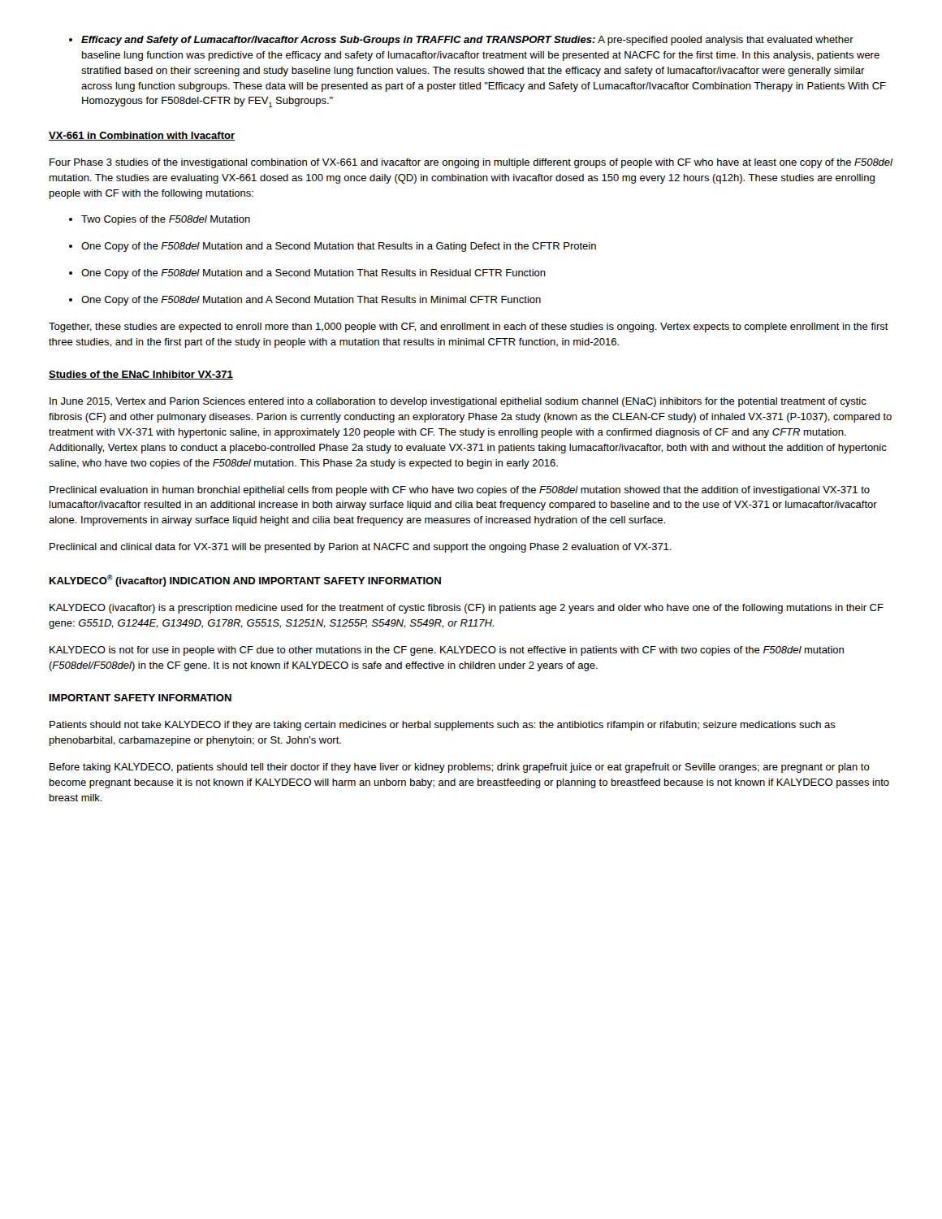Efficacy and Safety of Lumacaftor/Ivacaftor Across Sub-Groups in TRAFFIC and TRANSPORT Studies: A pre-specified pooled analysis that evaluated whether baseline lung function was predictive of the efficacy and safety of lumacaftor/ivacaftor treatment will be presented at NACFC for the first time. In this analysis, patients were stratified based on their screening and study baseline lung function values. The results showed that the efficacy and safety of lumacaftor/ivacaftor were generally similar across lung function subgroups. These data will be presented as part of a poster titled "Efficacy and Safety of Lumacaftor/Ivacaftor Combination Therapy in Patients With CF Homozygous for F508del-CFTR by FEV1 Subgroups."
VX-661 in Combination with Ivacaftor
Four Phase 3 studies of the investigational combination of VX-661 and ivacaftor are ongoing in multiple different groups of people with CF who have at least one copy of the F508del mutation. The studies are evaluating VX-661 dosed as 100 mg once daily (QD) in combination with ivacaftor dosed as 150 mg every 12 hours (q12h). These studies are enrolling people with CF with the following mutations:
Two Copies of the F508del Mutation
One Copy of the F508del Mutation and a Second Mutation that Results in a Gating Defect in the CFTR Protein
One Copy of the F508del Mutation and a Second Mutation That Results in Residual CFTR Function
One Copy of the F508del Mutation and A Second Mutation That Results in Minimal CFTR Function
Together, these studies are expected to enroll more than 1,000 people with CF, and enrollment in each of these studies is ongoing. Vertex expects to complete enrollment in the first three studies, and in the first part of the study in people with a mutation that results in minimal CFTR function, in mid-2016.
Studies of the ENaC Inhibitor VX-371
In June 2015, Vertex and Parion Sciences entered into a collaboration to develop investigational epithelial sodium channel (ENaC) inhibitors for the potential treatment of cystic fibrosis (CF) and other pulmonary diseases. Parion is currently conducting an exploratory Phase 2a study (known as the CLEAN-CF study) of inhaled VX-371 (P-1037), compared to treatment with VX-371 with hypertonic saline, in approximately 120 people with CF. The study is enrolling people with a confirmed diagnosis of CF and any CFTR mutation. Additionally, Vertex plans to conduct a placebo-controlled Phase 2a study to evaluate VX-371 in patients taking lumacaftor/ivacaftor, both with and without the addition of hypertonic saline, who have two copies of the F508del mutation. This Phase 2a study is expected to begin in early 2016.
Preclinical evaluation in human bronchial epithelial cells from people with CF who have two copies of the F508del mutation showed that the addition of investigational VX-371 to lumacaftor/ivacaftor resulted in an additional increase in both airway surface liquid and cilia beat frequency compared to baseline and to the use of VX-371 or lumacaftor/ivacaftor alone. Improvements in airway surface liquid height and cilia beat frequency are measures of increased hydration of the cell surface.
Preclinical and clinical data for VX-371 will be presented by Parion at NACFC and support the ongoing Phase 2 evaluation of VX-371.
KALYDECO® (ivacaftor) INDICATION AND IMPORTANT SAFETY INFORMATION
KALYDECO (ivacaftor) is a prescription medicine used for the treatment of cystic fibrosis (CF) in patients age 2 years and older who have one of the following mutations in their CF gene: G551D, G1244E, G1349D, G178R, G551S, S1251N, S1255P, S549N, S549R, or R117H.
KALYDECO is not for use in people with CF due to other mutations in the CF gene. KALYDECO is not effective in patients with CF with two copies of the F508del mutation (F508del/F508del) in the CF gene. It is not known if KALYDECO is safe and effective in children under 2 years of age.
IMPORTANT SAFETY INFORMATION
Patients should not take KALYDECO if they are taking certain medicines or herbal supplements such as: the antibiotics rifampin or rifabutin; seizure medications such as phenobarbital, carbamazepine or phenytoin; or St. John's wort.
Before taking KALYDECO, patients should tell their doctor if they have liver or kidney problems; drink grapefruit juice or eat grapefruit or Seville oranges; are pregnant or plan to become pregnant because it is not known if KALYDECO will harm an unborn baby; and are breastfeeding or planning to breastfeed because is not known if KALYDECO passes into breast milk.